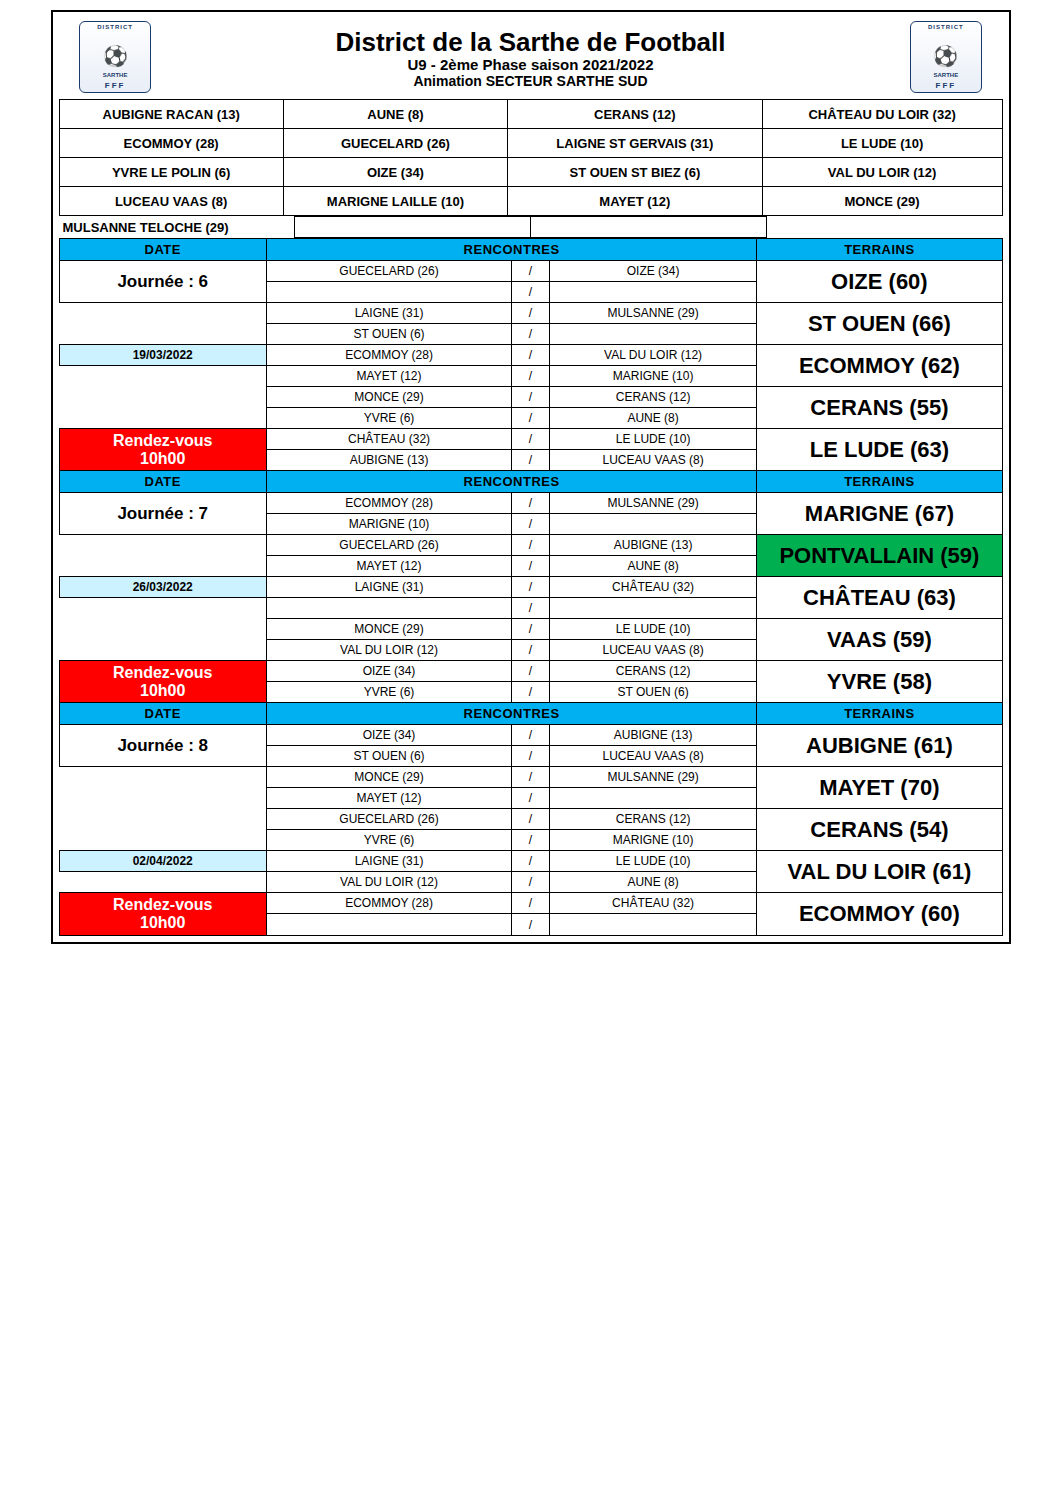| DISTRICT ⚽ SARTHE FFF | District de la Sarthe de Football U9 - 2ème Phase saison 2021/2022 Animation SECTEUR SARTHE SUD | DISTRICT ⚽ SARTHE FFF |
| AUBIGNE RACAN (13) | AUNE (8) | CERANS (12) | CHÂTEAU DU LOIR (32) |
| ECOMMOY (28) | GUECELARD (26) | LAIGNE ST GERVAIS (31) | LE LUDE (10) |
| YVRE LE POLIN (6) | OIZE (34) | ST OUEN ST BIEZ (6) | VAL DU LOIR (12) |
| LUCEAU VAAS (8) | MARIGNE LAILLE (10) | MAYET (12) | MONCE (29) |
| MULSANNE TELOCHE (29) | | | |
| DATE | RENCONTRES | TERRAINS |
| Journée : 6 | GUECELARD (26) | / | OIZE (34) | OIZE (60) |
| | / | |
| | LAIGNE (31) | / | MULSANNE (29) | ST OUEN (66) |
| ST OUEN (6) | / | |
| 19/03/2022 | ECOMMOY (28) | / | VAL DU LOIR (12) | ECOMMOY (62) |
| | MAYET (12) | / | MARIGNE (10) |
| | MONCE (29) | / | CERANS (12) | CERANS (55) |
| YVRE (6) | / | AUNE (8) |
| Rendez-vous 10h00 | CHÂTEAU (32) | / | LE LUDE (10) | LE LUDE (63) |
| AUBIGNE (13) | / | LUCEAU VAAS (8) |
| DATE | RENCONTRES | TERRAINS |
| Journée : 7 | ECOMMOY (28) | / | MULSANNE (29) | MARIGNE (67) |
| MARIGNE (10) | / | |
| | GUECELARD (26) | / | AUBIGNE (13) | PONTVALLAIN (59) |
| MAYET (12) | / | AUNE (8) |
| 26/03/2022 | LAIGNE (31) | / | CHÂTEAU (32) | CHÂTEAU (63) |
| | | / | |
| | MONCE (29) | / | LE LUDE (10) | VAAS (59) |
| VAL DU LOIR (12) | / | LUCEAU VAAS (8) |
| Rendez-vous 10h00 | OIZE (34) | / | CERANS (12) | YVRE (58) |
| YVRE (6) | / | ST OUEN (6) |
| DATE | RENCONTRES | TERRAINS |
| Journée : 8 | OIZE (34) | / | AUBIGNE (13) | AUBIGNE (61) |
| ST OUEN (6) | / | LUCEAU VAAS (8) |
| | MONCE (29) | / | MULSANNE (29) | MAYET (70) |
| MAYET (12) | / | |
| | GUECELARD (26) | / | CERANS (12) | CERANS (54) |
| YVRE (6) | / | MARIGNE (10) |
| 02/04/2022 | LAIGNE (31) | / | LE LUDE (10) | VAL DU LOIR (61) |
| | VAL DU LOIR (12) | / | AUNE (8) |
| Rendez-vous 10h00 | ECOMMOY (28) | / | CHÂTEAU (32) | ECOMMOY (60) |
| | / | |